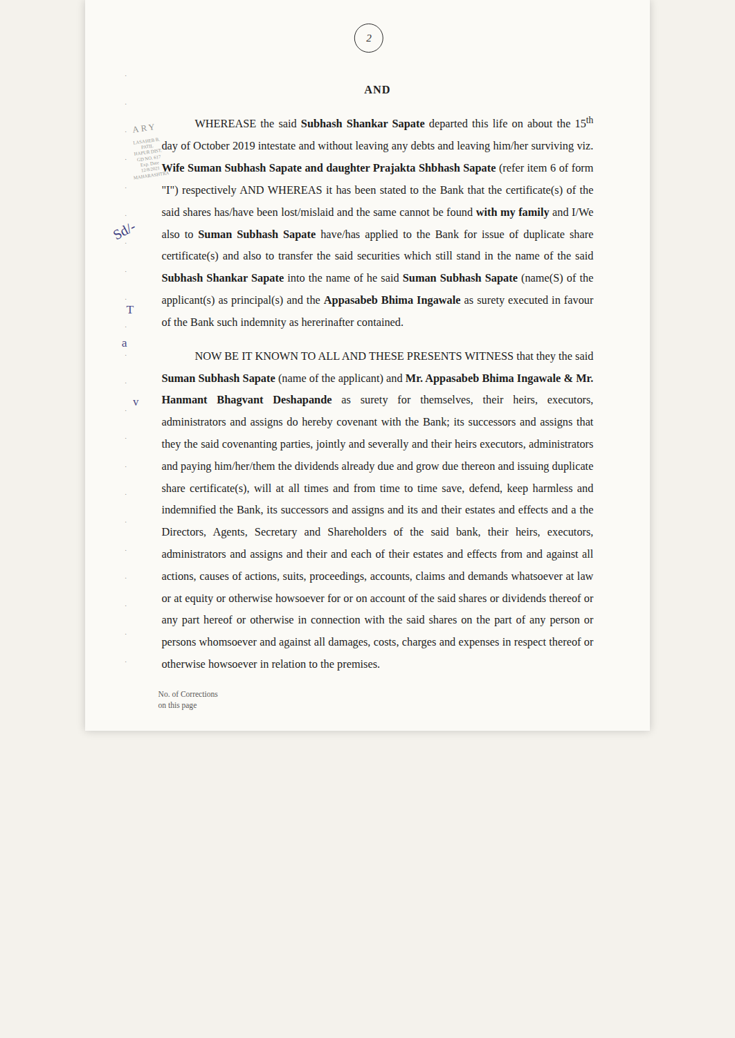2
.
.
.
.
.
.
.
.
.
.
.
.
.
.
.
.
.
.
.
.
.
.
ARY LASAHEB B.
PATIL
HAPUR DIST.
GD NO. 617
Exp. Date
12/8/2021
MAHARASHTRA
Sd/-
T
a
v
AND
WHEREASE the said Subhash Shankar Sapate departed this life on about the 15th day of October 2019 intestate and without leaving any debts and leaving him/her surviving viz. Wife Suman Subhash Sapate and daughter Prajakta Shbhash Sapate (refer item 6 of form "I") respectively AND WHEREAS it has been stated to the Bank that the certificate(s) of the said shares has/have been lost/mislaid and the same cannot be found with my family and I/We also to Suman Subhash Sapate have/has applied to the Bank for issue of duplicate share certificate(s) and also to transfer the said securities which still stand in the name of the said Subhash Shankar Sapate into the name of he said Suman Subhash Sapate (name(S) of the applicant(s) as principal(s) and the Appasabeb Bhima Ingawale as surety executed in favour of the Bank such indemnity as hererinafter contained.
NOW BE IT KNOWN TO ALL AND THESE PRESENTS WITNESS that they the said Suman Subhash Sapate (name of the applicant) and Mr. Appasabeb Bhima Ingawale & Mr. Hanmant Bhagvant Deshapande as surety for themselves, their heirs, executors, administrators and assigns do hereby covenant with the Bank; its successors and assigns that they the said covenanting parties, jointly and severally and their heirs executors, administrators and paying him/her/them the dividends already due and grow due thereon and issuing duplicate share certificate(s), will at all times and from time to time save, defend, keep harmless and indemnified the Bank, its successors and assigns and its and their estates and effects and a the Directors, Agents, Secretary and Shareholders of the said bank, their heirs, executors, administrators and assigns and their and each of their estates and effects from and against all actions, causes of actions, suits, proceedings, accounts, claims and demands whatsoever at law or at equity or otherwise howsoever for or on account of the said shares or dividends thereof or any part hereof or otherwise in connection with the said shares on the part of any person or persons whomsoever and against all damages, costs, charges and expenses in respect thereof or otherwise howsoever in relation to the premises.
No. of Corrections
on this page